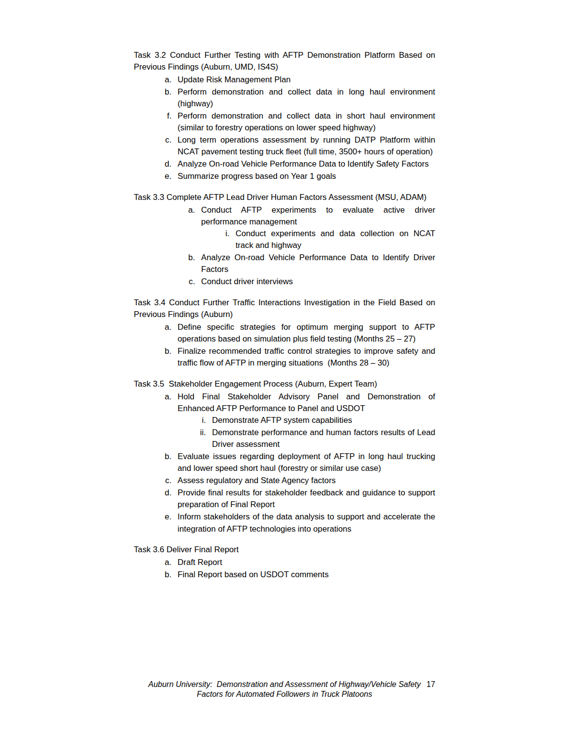Task 3.2 Conduct Further Testing with AFTP Demonstration Platform Based on Previous Findings (Auburn, UMD, IS4S)
Update Risk Management Plan
Perform demonstration and collect data in long haul environment (highway)
Perform demonstration and collect data in short haul environment (similar to forestry operations on lower speed highway)
Long term operations assessment by running DATP Platform within NCAT pavement testing truck fleet (full time, 3500+ hours of operation)
Analyze On-road Vehicle Performance Data to Identify Safety Factors
Summarize progress based on Year 1 goals
Task 3.3 Complete AFTP Lead Driver Human Factors Assessment (MSU, ADAM)
Conduct AFTP experiments to evaluate active driver performance management
Conduct experiments and data collection on NCAT track and highway
Analyze On-road Vehicle Performance Data to Identify Driver Factors
Conduct driver interviews
Task 3.4 Conduct Further Traffic Interactions Investigation in the Field Based on Previous Findings (Auburn)
Define specific strategies for optimum merging support to AFTP operations based on simulation plus field testing (Months 25 – 27)
Finalize recommended traffic control strategies to improve safety and traffic flow of AFTP in merging situations (Months 28 – 30)
Task 3.5 Stakeholder Engagement Process (Auburn, Expert Team)
Hold Final Stakeholder Advisory Panel and Demonstration of Enhanced AFTP Performance to Panel and USDOT
Demonstrate AFTP system capabilities
Demonstrate performance and human factors results of Lead Driver assessment
Evaluate issues regarding deployment of AFTP in long haul trucking and lower speed short haul (forestry or similar use case)
Assess regulatory and State Agency factors
Provide final results for stakeholder feedback and guidance to support preparation of Final Report
Inform stakeholders of the data analysis to support and accelerate the integration of AFTP technologies into operations
Task 3.6 Deliver Final Report
Draft Report
Final Report based on USDOT comments
Auburn University: Demonstration and Assessment of Highway/Vehicle Safety Factors for Automated Followers in Truck Platoons 17